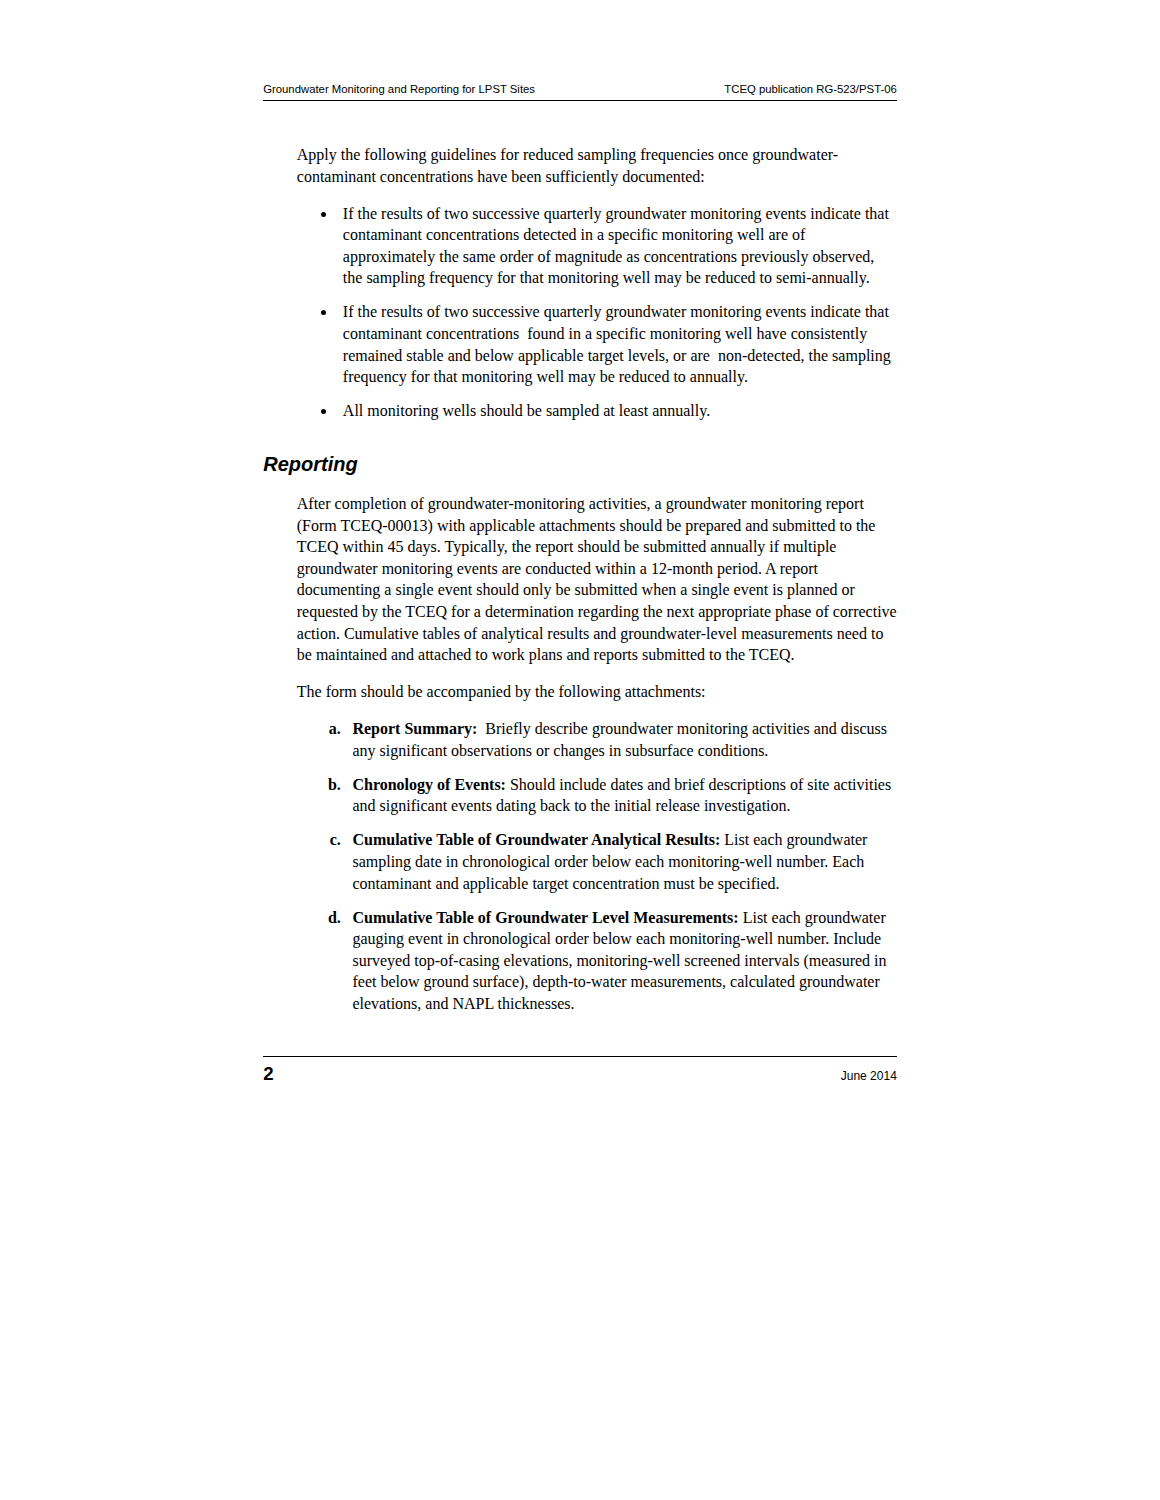Groundwater Monitoring and Reporting for LPST Sites
TCEQ publication RG-523/PST-06
Apply the following guidelines for reduced sampling frequencies once groundwater-contaminant concentrations have been sufficiently documented:
If the results of two successive quarterly groundwater monitoring events indicate that contaminant concentrations detected in a specific monitoring well are of approximately the same order of magnitude as concentrations previously observed, the sampling frequency for that monitoring well may be reduced to semi-annually.
If the results of two successive quarterly groundwater monitoring events indicate that contaminant concentrations found in a specific monitoring well have consistently remained stable and below applicable target levels, or are non-detected, the sampling frequency for that monitoring well may be reduced to annually.
All monitoring wells should be sampled at least annually.
Reporting
After completion of groundwater-monitoring activities, a groundwater monitoring report (Form TCEQ-00013) with applicable attachments should be prepared and submitted to the TCEQ within 45 days. Typically, the report should be submitted annually if multiple groundwater monitoring events are conducted within a 12-month period. A report documenting a single event should only be submitted when a single event is planned or requested by the TCEQ for a determination regarding the next appropriate phase of corrective action. Cumulative tables of analytical results and groundwater-level measurements need to be maintained and attached to work plans and reports submitted to the TCEQ.
The form should be accompanied by the following attachments:
Report Summary: Briefly describe groundwater monitoring activities and discuss any significant observations or changes in subsurface conditions.
Chronology of Events: Should include dates and brief descriptions of site activities and significant events dating back to the initial release investigation.
Cumulative Table of Groundwater Analytical Results: List each groundwater sampling date in chronological order below each monitoring-well number. Each contaminant and applicable target concentration must be specified.
Cumulative Table of Groundwater Level Measurements: List each groundwater gauging event in chronological order below each monitoring-well number. Include surveyed top-of-casing elevations, monitoring-well screened intervals (measured in feet below ground surface), depth-to-water measurements, calculated groundwater elevations, and NAPL thicknesses.
2
June 2014